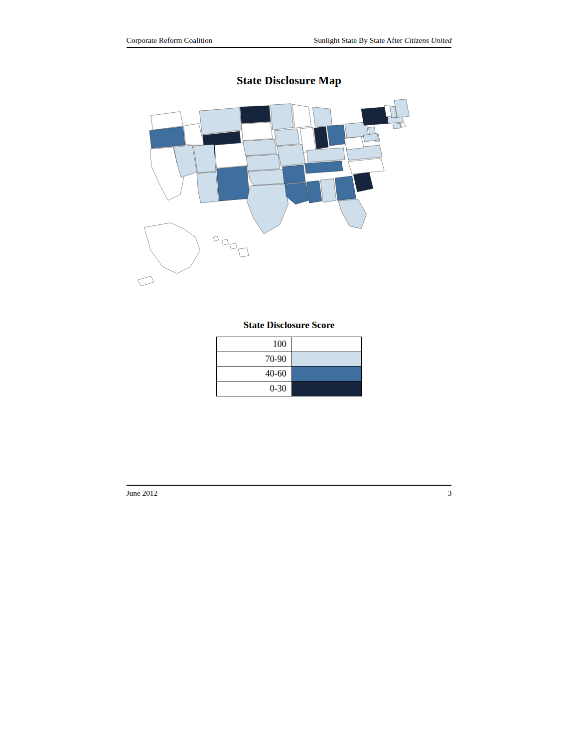Corporate Reform Coalition
Sunlight State By State After Citizens United
State Disclosure Map
State Disclosure Map United States map where each state is shaded according to its disclosure score: 100, 70-90, 40-60, or 0-30.
State Disclosure Score
| 100 | |
| 70-90 | |
| 40-60 | |
| 0-30 | |
June 2012
3